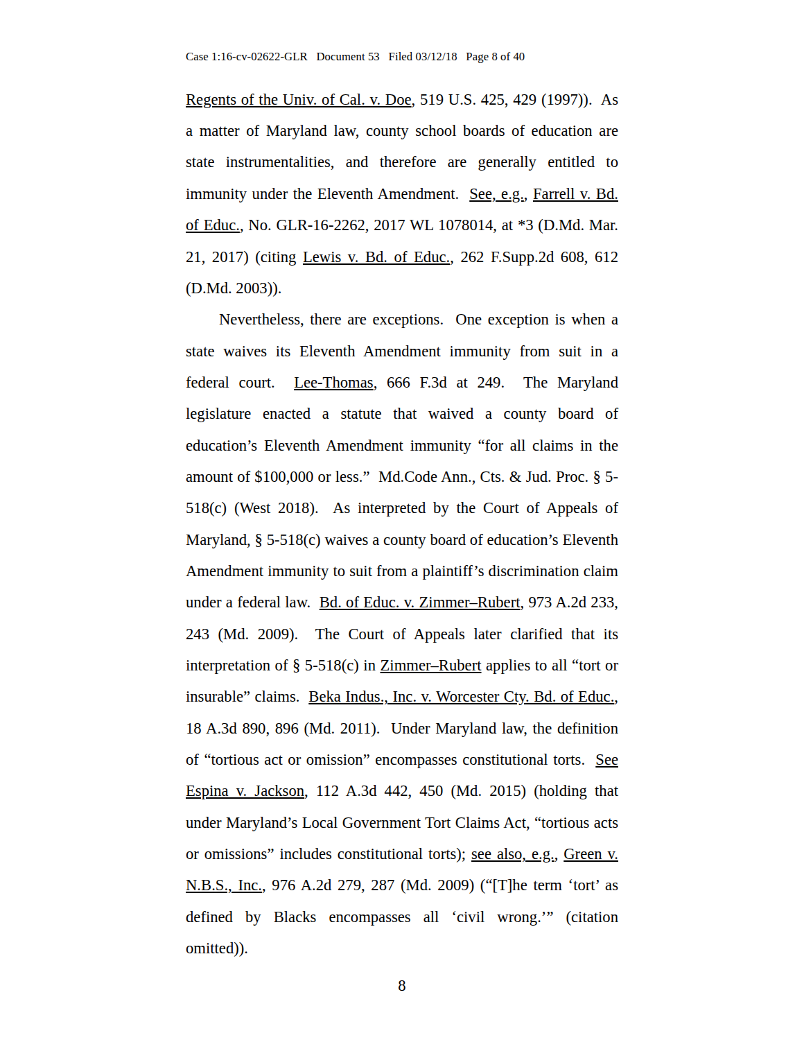Case 1:16-cv-02622-GLR Document 53 Filed 03/12/18 Page 8 of 40
Regents of the Univ. of Cal. v. Doe, 519 U.S. 425, 429 (1997)). As a matter of Maryland law, county school boards of education are state instrumentalities, and therefore are generally entitled to immunity under the Eleventh Amendment. See, e.g., Farrell v. Bd. of Educ., No. GLR-16-2262, 2017 WL 1078014, at *3 (D.Md. Mar. 21, 2017) (citing Lewis v. Bd. of Educ., 262 F.Supp.2d 608, 612 (D.Md. 2003)).
Nevertheless, there are exceptions. One exception is when a state waives its Eleventh Amendment immunity from suit in a federal court. Lee-Thomas, 666 F.3d at 249. The Maryland legislature enacted a statute that waived a county board of education’s Eleventh Amendment immunity “for all claims in the amount of $100,000 or less.” Md.Code Ann., Cts. & Jud. Proc. § 5-518(c) (West 2018). As interpreted by the Court of Appeals of Maryland, § 5-518(c) waives a county board of education’s Eleventh Amendment immunity to suit from a plaintiff’s discrimination claim under a federal law. Bd. of Educ. v. Zimmer–Rubert, 973 A.2d 233, 243 (Md. 2009). The Court of Appeals later clarified that its interpretation of § 5-518(c) in Zimmer–Rubert applies to all “tort or insurable” claims. Beka Indus., Inc. v. Worcester Cty. Bd. of Educ., 18 A.3d 890, 896 (Md. 2011). Under Maryland law, the definition of “tortious act or omission” encompasses constitutional torts. See Espina v. Jackson, 112 A.3d 442, 450 (Md. 2015) (holding that under Maryland’s Local Government Tort Claims Act, “tortious acts or omissions” includes constitutional torts); see also, e.g., Green v. N.B.S., Inc., 976 A.2d 279, 287 (Md. 2009) (“[T]he term ‘tort’ as defined by Blacks encompasses all ‘civil wrong.’” (citation omitted)).
8